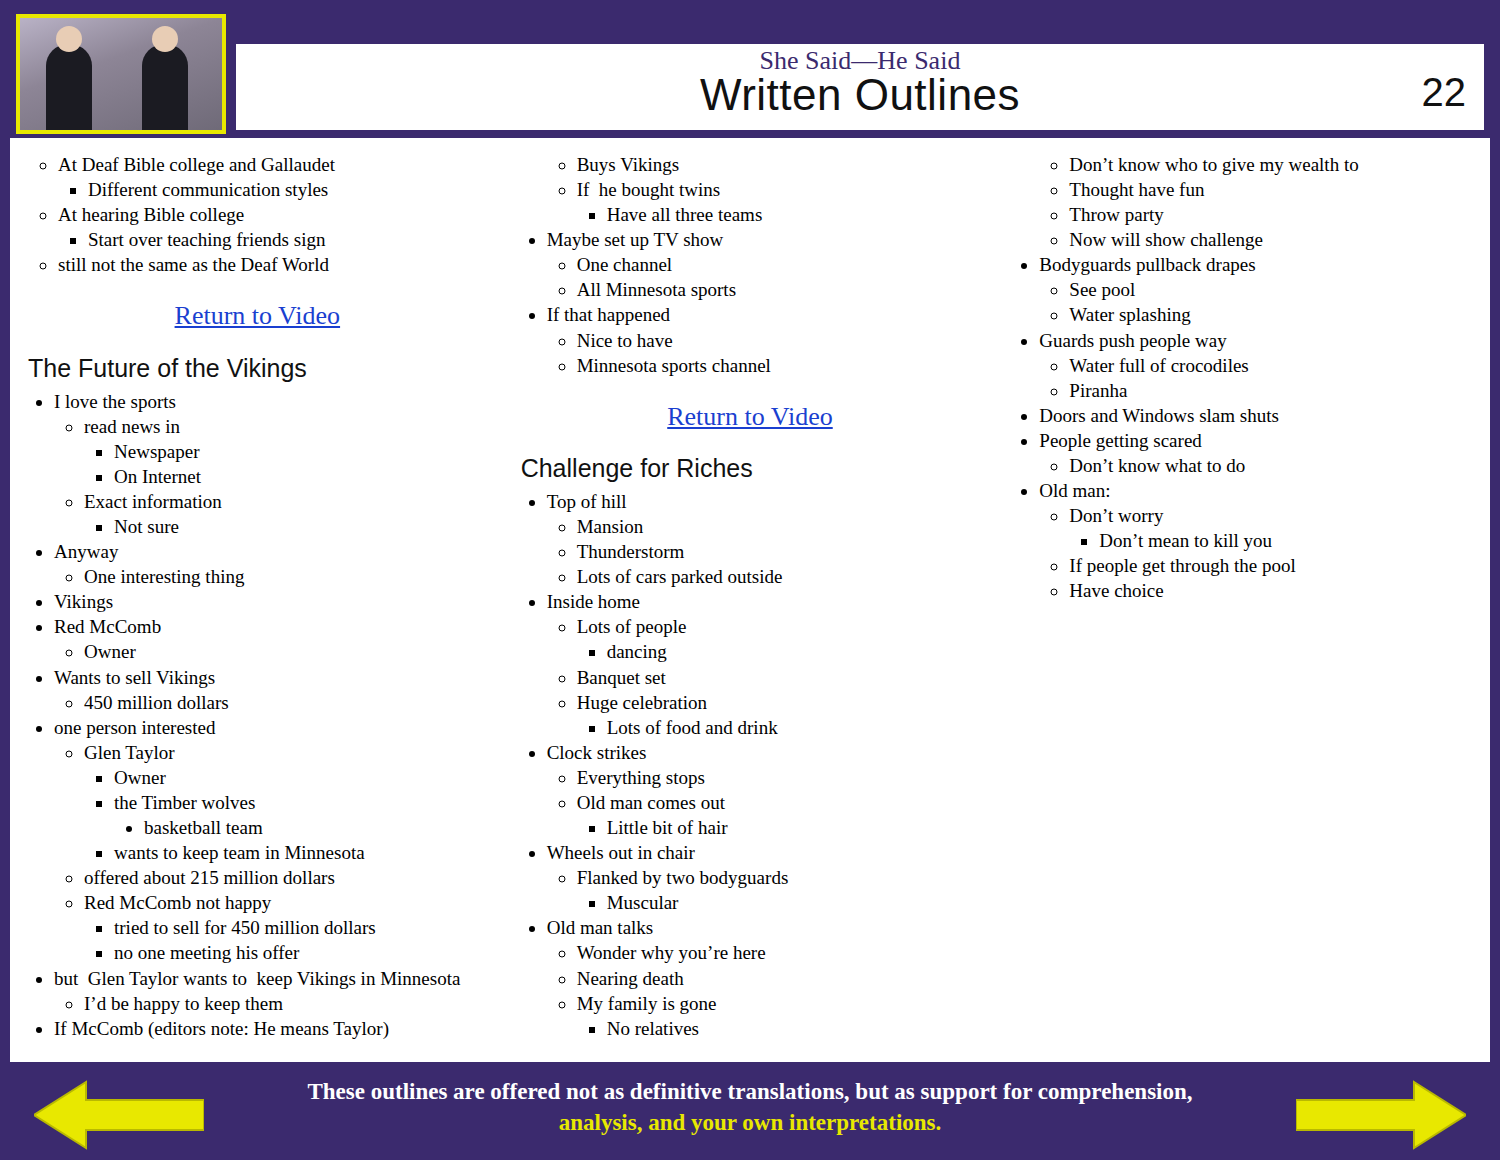She Said—He Said
Written Outlines
22
At Deaf Bible college and Gallaudet
Different communication styles
At hearing Bible college
Start over teaching friends sign
still not the same as the Deaf World
Return to Video
The Future of the Vikings
I love the sports
read news in
Newspaper
On Internet
Exact information
Not sure
Anyway
One interesting thing
Vikings
Red McComb
Owner
Wants to sell Vikings
450 million dollars
one person interested
Glen Taylor
Owner
the Timber wolves
basketball team
wants to keep team in Minnesota
offered about 215 million dollars
Red McComb not happy
tried to sell for 450 million dollars
no one meeting his offer
but Glen Taylor wants to keep Vikings in Minnesota
I’d be happy to keep them
If McComb (editors note: He means Taylor)
Buys Vikings
If he bought twins
Have all three teams
Maybe set up TV show
One channel
All Minnesota sports
If that happened
Nice to have
Minnesota sports channel
Return to Video
Challenge for Riches
Top of hill
Mansion
Thunderstorm
Lots of cars parked outside
Inside home
Lots of people
dancing
Banquet set
Huge celebration
Lots of food and drink
Clock strikes
Everything stops
Old man comes out
Little bit of hair
Wheels out in chair
Flanked by two bodyguards
Muscular
Old man talks
Wonder why you’re here
Nearing death
My family is gone
No relatives
Don’t know who to give my wealth to
Thought have fun
Throw party
Now will show challenge
Bodyguards pullback drapes
See pool
Water splashing
Guards push people way
Water full of crocodiles
Piranha
Doors and Windows slam shuts
People getting scared
Don’t know what to do
Old man:
Don’t worry
Don’t mean to kill you
If people get through the pool
Have choice
These outlines are offered not as definitive translations, but as support for comprehension,
analysis, and your own interpretations.